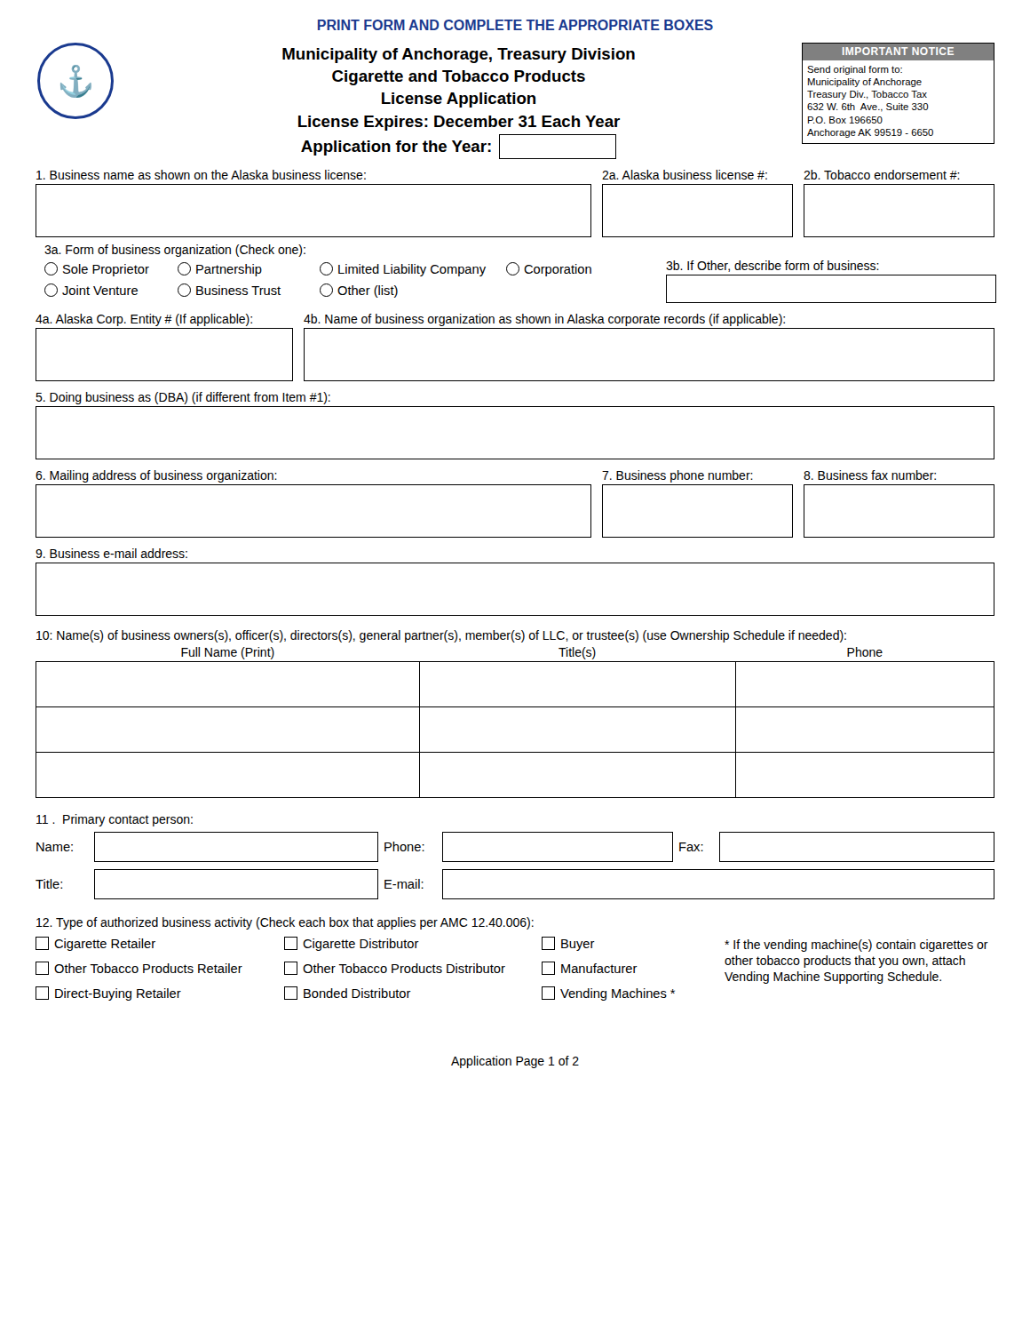PRINT FORM AND COMPLETE THE APPROPRIATE BOXES
⚓
Municipality of Anchorage, Treasury Division
Cigarette and Tobacco Products
License Application
License Expires: December 31 Each Year
Application for the Year:
IMPORTANT NOTICE
Send original form to:
Municipality of Anchorage
Treasury Div., Tobacco Tax
632 W. 6th Ave., Suite 330
P.O. Box 196650
Anchorage AK 99519 - 6650
1. Business name as shown on the Alaska business license:
2a. Alaska business license #:
2b. Tobacco endorsement #:
3a. Form of business organization (Check one):
Sole Proprietor
Partnership
Limited Liability Company
Corporation
Joint Venture
Business Trust
Other (list)
3b. If Other, describe form of business:
4a. Alaska Corp. Entity # (If applicable):
4b. Name of business organization as shown in Alaska corporate records (if applicable):
5. Doing business as (DBA) (if different from Item #1):
6. Mailing address of business organization:
7. Business phone number:
8. Business fax number:
9. Business e-mail address:
10: Name(s) of business owners(s), officer(s), directors(s), general partner(s), member(s) of LLC, or trustee(s) (use Ownership Schedule if needed):
| Full Name (Print) | Title(s) | Phone |
| --- | --- | --- |
11 . Primary contact person:
Name:
Phone:
Fax:
Title:
E-mail:
12. Type of authorized business activity (Check each box that applies per AMC 12.40.006):
Cigarette Retailer
Cigarette Distributor
Buyer
* If the vending machine(s) contain cigarettes or other tobacco products that you own, attach Vending Machine Supporting Schedule.
Other Tobacco Products Retailer
Other Tobacco Products Distributor
Manufacturer
Direct-Buying Retailer
Bonded Distributor
Vending Machines *
Application Page 1 of 2